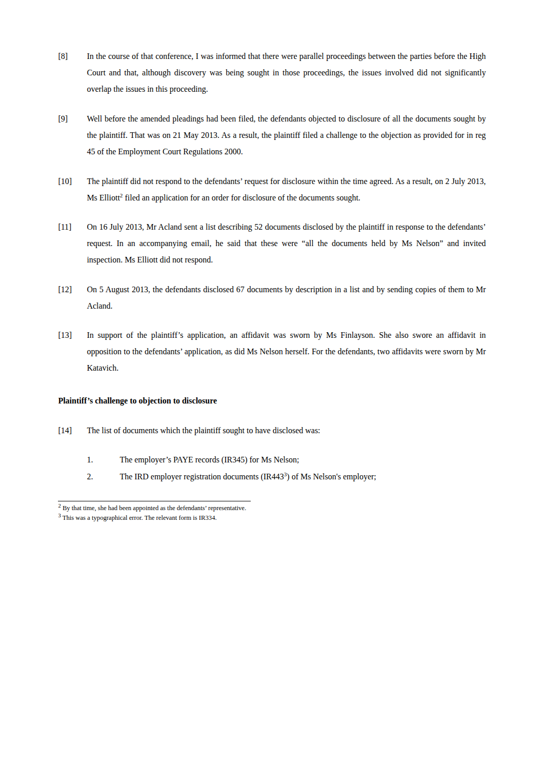[8]
In the course of that conference, I was informed that there were parallel proceedings between the parties before the High Court and that, although discovery was being sought in those proceedings, the issues involved did not significantly overlap the issues in this proceeding.
[9]
Well before the amended pleadings had been filed, the defendants objected to disclosure of all the documents sought by the plaintiff. That was on 21 May 2013. As a result, the plaintiff filed a challenge to the objection as provided for in reg 45 of the Employment Court Regulations 2000.
[10]
The plaintiff did not respond to the defendants’ request for disclosure within the time agreed. As a result, on 2 July 2013, Ms Elliott2 filed an application for an order for disclosure of the documents sought.
[11]
On 16 July 2013, Mr Acland sent a list describing 52 documents disclosed by the plaintiff in response to the defendants’ request. In an accompanying email, he said that these were “all the documents held by Ms Nelson” and invited inspection. Ms Elliott did not respond.
[12]
On 5 August 2013, the defendants disclosed 67 documents by description in a list and by sending copies of them to Mr Acland.
[13]
In support of the plaintiff’s application, an affidavit was sworn by Ms Finlayson. She also swore an affidavit in opposition to the defendants’ application, as did Ms Nelson herself. For the defendants, two affidavits were sworn by Mr Katavich.
Plaintiff’s challenge to objection to disclosure
[14]
The list of documents which the plaintiff sought to have disclosed was:
1. The employer’s PAYE records (IR345) for Ms Nelson;
2. The IRD employer registration documents (IR4433) of Ms Nelson's employer;
2 By that time, she had been appointed as the defendants’ representative.
3 This was a typographical error. The relevant form is IR334.